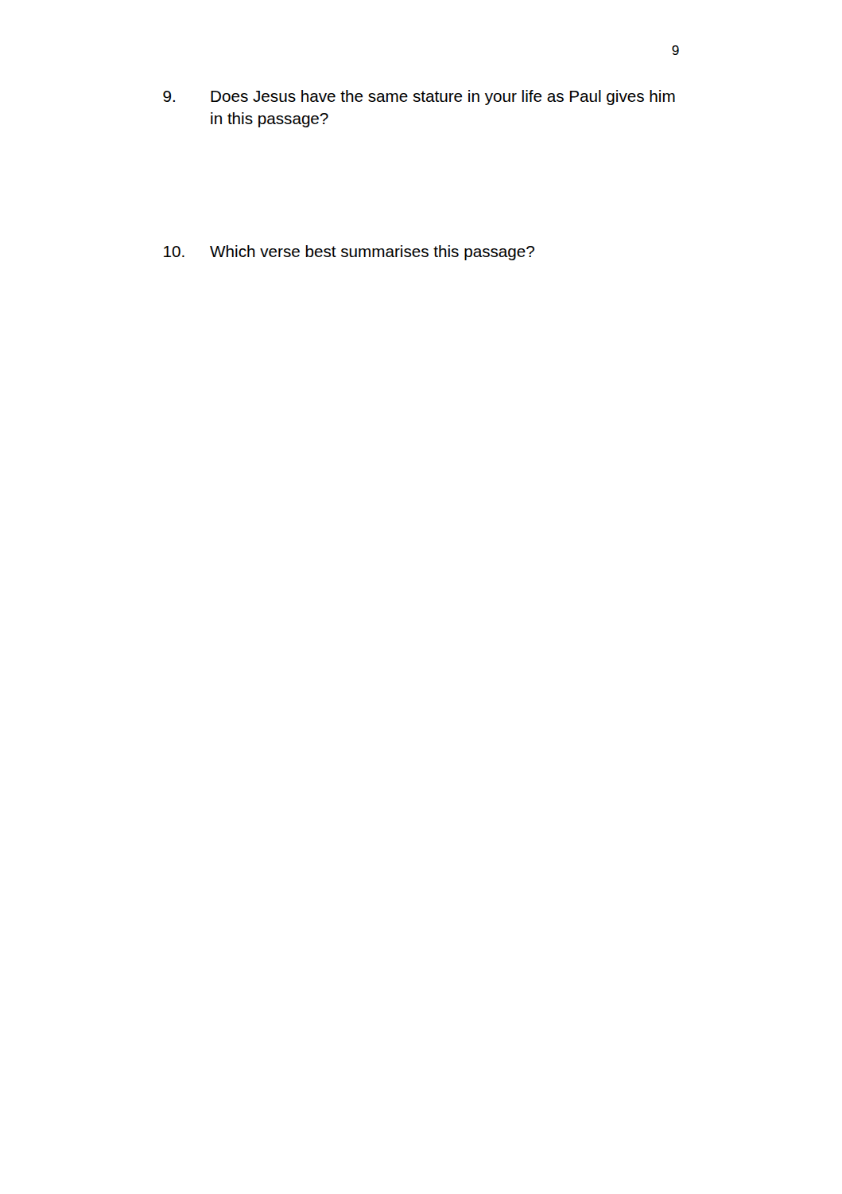9
9. Does Jesus have the same stature in your life as Paul gives him in this passage?
10. Which verse best summarises this passage?